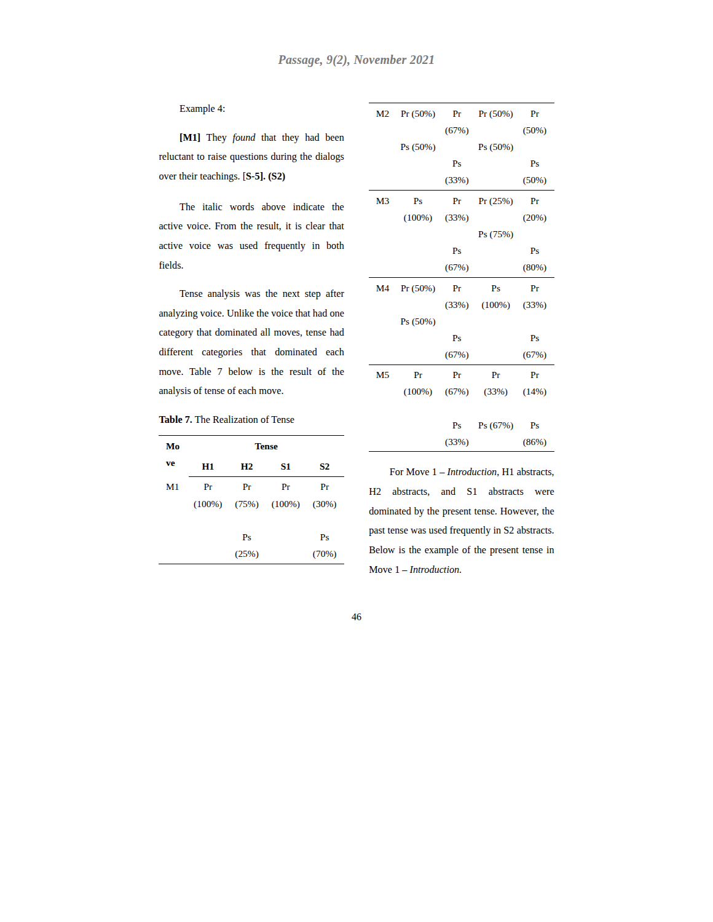Passage, 9(2), November 2021
Example 4:
[M1] They found that they had been reluctant to raise questions during the dialogs over their teachings. [S-5]. (S2)
The italic words above indicate the active voice. From the result, it is clear that active voice was used frequently in both fields.
Tense analysis was the next step after analyzing voice. Unlike the voice that had one category that dominated all moves, tense had different categories that dominated each move. Table 7 below is the result of the analysis of tense of each move.
Table 7. The Realization of Tense
| Mo ve | Tense |
| --- | --- |
| H1 | H2 | S1 | S2 |
| M1 | Pr (100%) | Pr (75%) Ps (25%) | Pr (100%) | Pr (30%) Ps (70%) |
| M2 | Pr (50%) Ps (50%) | Pr (67%) Ps (33%) | Pr (50%) Ps (50%) | Pr (50%) Ps (50%) |
| M3 | Ps (100%) | Pr (33%) Ps (67%) | Pr (25%) Ps (75%) | Pr (20%) Ps (80%) |
| M4 | Pr (50%) Ps (50%) | Pr (33%) Ps (67%) | Ps (100%) | Pr (33%) Ps (67%) |
| M5 | Pr (100%) | Pr (67%) Ps (33%) | Pr (33%) Ps (67%) | Pr (14%) Ps (86%) |
For Move 1 – Introduction, H1 abstracts, H2 abstracts, and S1 abstracts were dominated by the present tense. However, the past tense was used frequently in S2 abstracts. Below is the example of the present tense in Move 1 – Introduction.
46